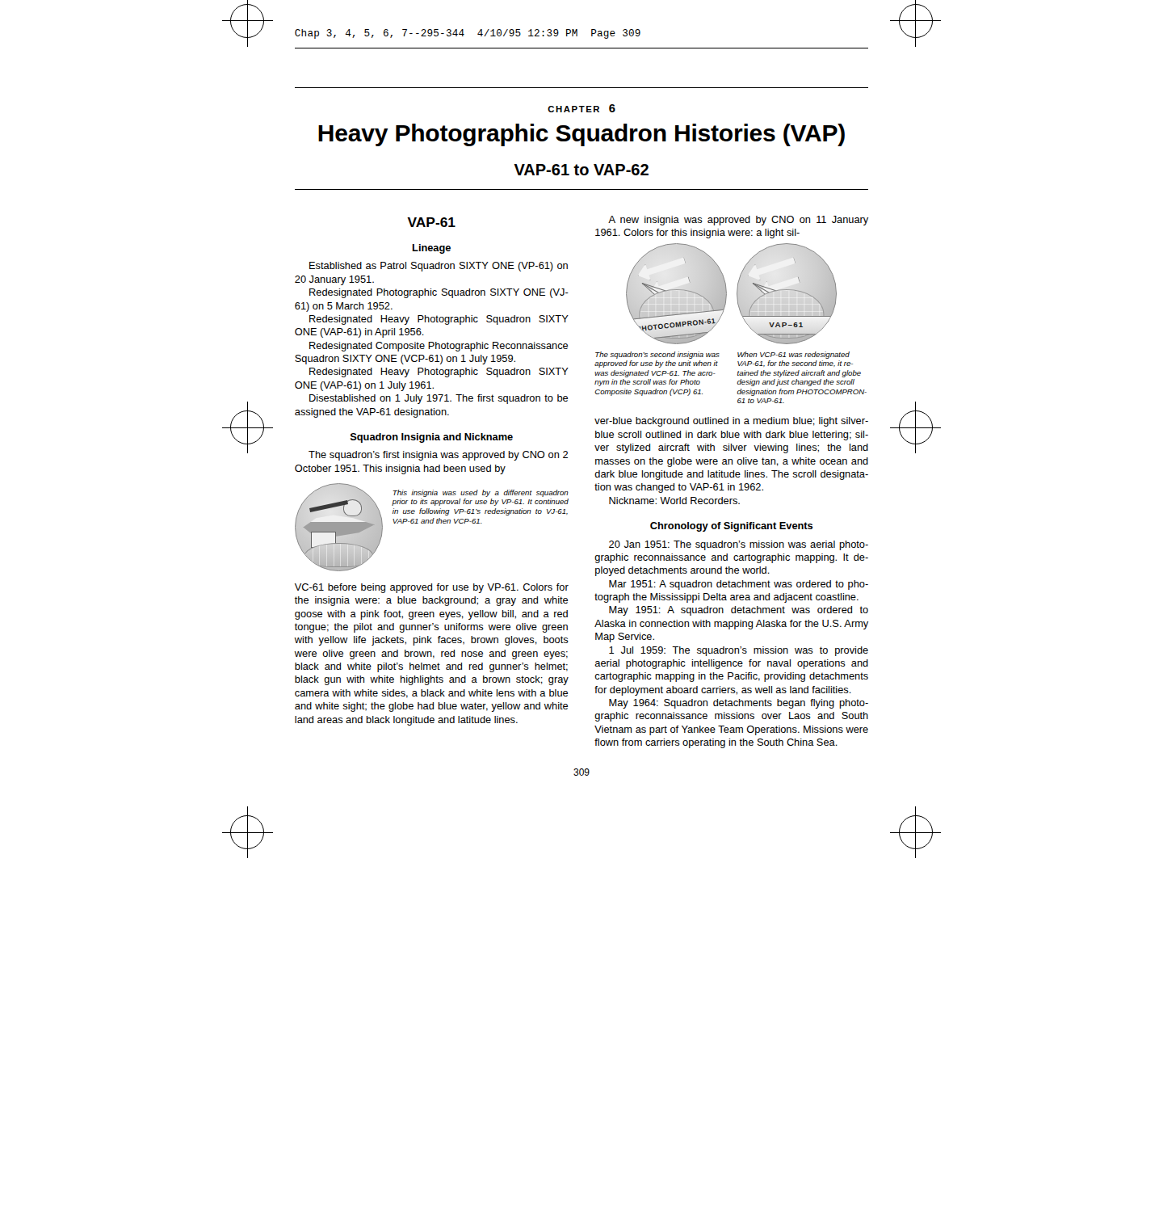Chap 3, 4, 5, 6, 7--295-344 4/10/95 12:39 PM Page 309
CHAPTER 6
Heavy Photographic Squadron Histories (VAP)
VAP-61 to VAP-62
VAP-61
Lineage
Established as Patrol Squadron SIXTY ONE (VP-61) on 20 January 1951.
Redesignated Photographic Squadron SIXTY ONE (VJ-61) on 5 March 1952.
Redesignated Heavy Photographic Squadron SIXTY ONE (VAP-61) in April 1956.
Redesignated Composite Photographic Reconnaissance Squadron SIXTY ONE (VCP-61) on 1 July 1959.
Redesignated Heavy Photographic Squadron SIXTY ONE (VAP-61) on 1 July 1961.
Disestablished on 1 July 1971. The first squadron to be assigned the VAP-61 designation.
Squadron Insignia and Nickname
The squadron’s first insignia was approved by CNO on 2 October 1951. This insignia had been used by
This insignia was used by a different squadron prior to its approval for use by VP-61. It continued in use following VP-61’s redesignation to VJ-61, VAP-61 and then VCP-61.
VC-61 before being approved for use by VP-61. Colors for the insignia were: a blue background; a gray and white goose with a pink foot, green eyes, yellow bill, and a red tongue; the pilot and gunner’s uniforms were olive green with yellow life jackets, pink faces, brown gloves, boots were olive green and brown, red nose and green eyes; black and white pilot’s helmet and red gunner’s helmet; black gun with white highlights and a brown stock; gray camera with white sides, a black and white lens with a blue and white sight; the globe had blue water, yellow and white land areas and black longitude and latitude lines.
A new insignia was approved by CNO on 11 January 1961. Colors for this insignia were: a light sil-
PHOTOCOMPRON-61
VAP–61
The squadron’s second insignia was approved for use by the unit when it was designated VCP-61. The acronym in the scroll was for Photo Composite Squadron (VCP) 61.
When VCP-61 was redesignated VAP-61, for the second time, it retained the stylized aircraft and globe design and just changed the scroll designation from PHOTOCOMPRON-61 to VAP-61.
ver-blue background outlined in a medium blue; light silver-blue scroll outlined in dark blue with dark blue lettering; silver stylized aircraft with silver viewing lines; the land masses on the globe were an olive tan, a white ocean and dark blue longitude and latitude lines. The scroll designatation was changed to VAP-61 in 1962.
Nickname: World Recorders.
Chronology of Significant Events
20 Jan 1951: The squadron’s mission was aerial photographic reconnaissance and cartographic mapping. It deployed detachments around the world.
Mar 1951: A squadron detachment was ordered to photograph the Mississippi Delta area and adjacent coastline.
May 1951: A squadron detachment was ordered to Alaska in connection with mapping Alaska for the U.S. Army Map Service.
1 Jul 1959: The squadron’s mission was to provide aerial photographic intelligence for naval operations and cartographic mapping in the Pacific, providing detachments for deployment aboard carriers, as well as land facilities.
May 1964: Squadron detachments began flying photographic reconnaissance missions over Laos and South Vietnam as part of Yankee Team Operations. Missions were flown from carriers operating in the South China Sea.
309